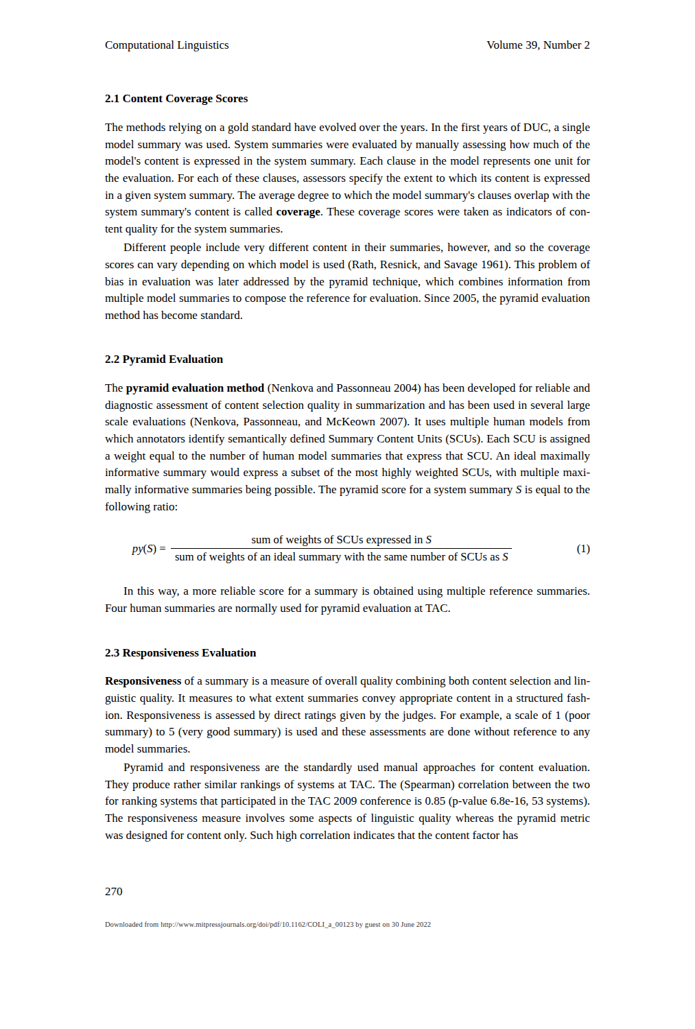Computational Linguistics
Volume 39, Number 2
2.1 Content Coverage Scores
The methods relying on a gold standard have evolved over the years. In the first years of DUC, a single model summary was used. System summaries were evaluated by manually assessing how much of the model's content is expressed in the system summary. Each clause in the model represents one unit for the evaluation. For each of these clauses, assessors specify the extent to which its content is expressed in a given system summary. The average degree to which the model summary's clauses overlap with the system summary's content is called coverage. These coverage scores were taken as indicators of content quality for the system summaries.
Different people include very different content in their summaries, however, and so the coverage scores can vary depending on which model is used (Rath, Resnick, and Savage 1961). This problem of bias in evaluation was later addressed by the pyramid technique, which combines information from multiple model summaries to compose the reference for evaluation. Since 2005, the pyramid evaluation method has become standard.
2.2 Pyramid Evaluation
The pyramid evaluation method (Nenkova and Passonneau 2004) has been developed for reliable and diagnostic assessment of content selection quality in summarization and has been used in several large scale evaluations (Nenkova, Passonneau, and McKeown 2007). It uses multiple human models from which annotators identify semantically defined Summary Content Units (SCUs). Each SCU is assigned a weight equal to the number of human model summaries that express that SCU. An ideal maximally informative summary would express a subset of the most highly weighted SCUs, with multiple maximally informative summaries being possible. The pyramid score for a system summary S is equal to the following ratio:
py(S) = sum of weights of SCUs expressed in S sum of weights of an ideal summary with the same number of SCUs as S
(1)
In this way, a more reliable score for a summary is obtained using multiple reference summaries. Four human summaries are normally used for pyramid evaluation at TAC.
2.3 Responsiveness Evaluation
Responsiveness of a summary is a measure of overall quality combining both content selection and linguistic quality. It measures to what extent summaries convey appropriate content in a structured fashion. Responsiveness is assessed by direct ratings given by the judges. For example, a scale of 1 (poor summary) to 5 (very good summary) is used and these assessments are done without reference to any model summaries.
Pyramid and responsiveness are the standardly used manual approaches for content evaluation. They produce rather similar rankings of systems at TAC. The (Spearman) correlation between the two for ranking systems that participated in the TAC 2009 conference is 0.85 (p-value 6.8e-16, 53 systems). The responsiveness measure involves some aspects of linguistic quality whereas the pyramid metric was designed for content only. Such high correlation indicates that the content factor has
270
Downloaded from http://www.mitpressjournals.org/doi/pdf/10.1162/COLI_a_00123 by guest on 30 June 2022